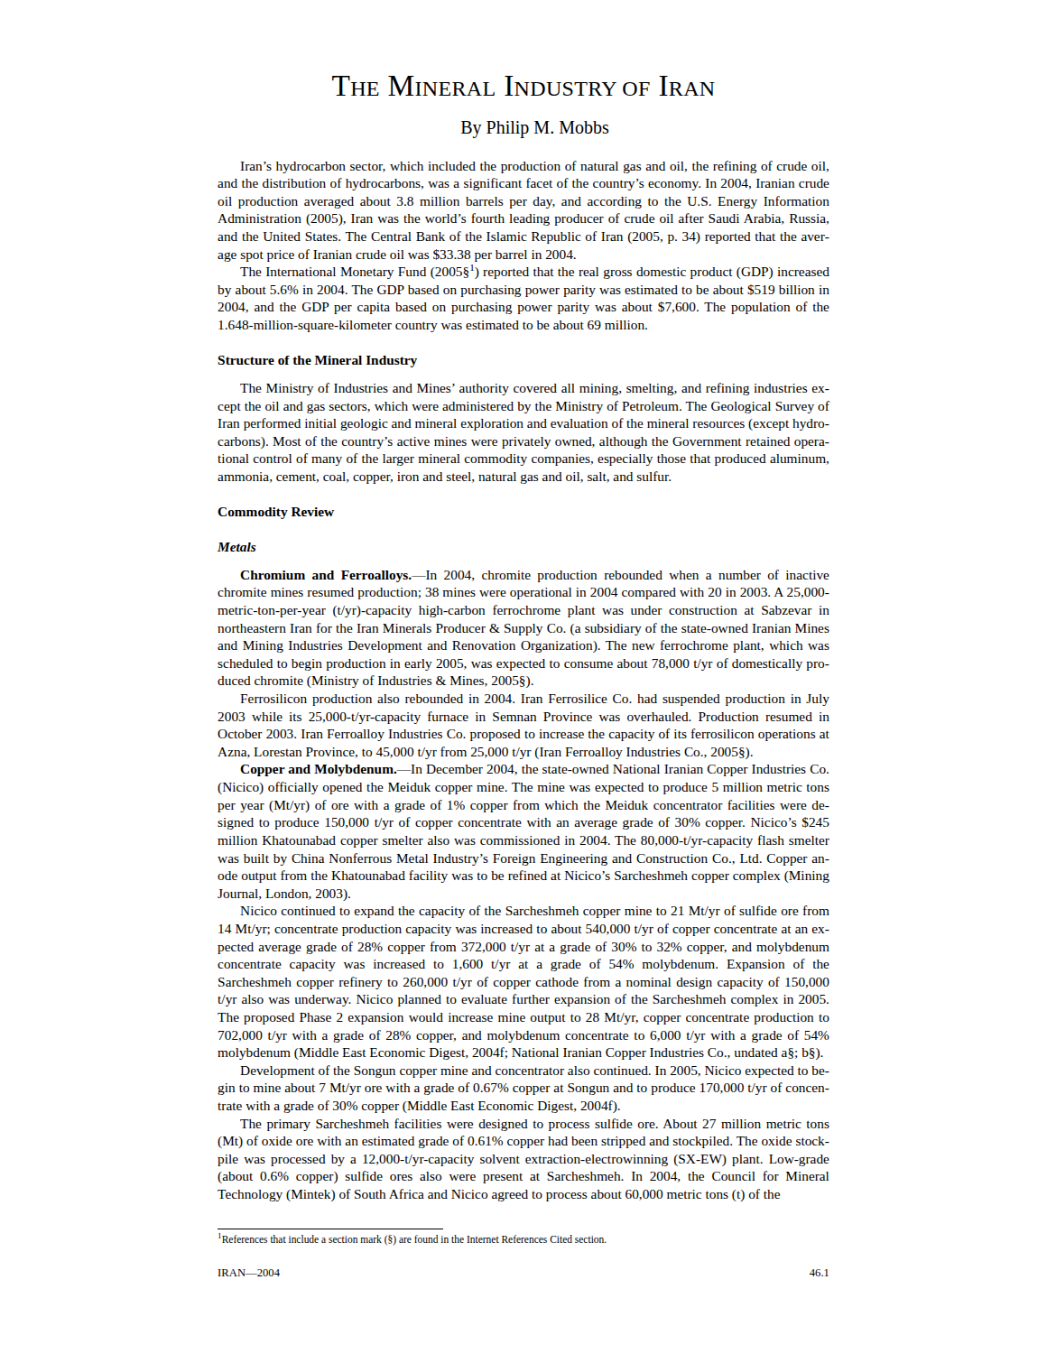THE MINERAL INDUSTRY OF IRAN
By Philip M. Mobbs
Iran’s hydrocarbon sector, which included the production of natural gas and oil, the refining of crude oil, and the distribution of hydrocarbons, was a significant facet of the country’s economy. In 2004, Iranian crude oil production averaged about 3.8 million barrels per day, and according to the U.S. Energy Information Administration (2005), Iran was the world’s fourth leading producer of crude oil after Saudi Arabia, Russia, and the United States. The Central Bank of the Islamic Republic of Iran (2005, p. 34) reported that the average spot price of Iranian crude oil was $33.38 per barrel in 2004.
The International Monetary Fund (2005§1) reported that the real gross domestic product (GDP) increased by about 5.6% in 2004. The GDP based on purchasing power parity was estimated to be about $519 billion in 2004, and the GDP per capita based on purchasing power parity was about $7,600. The population of the 1.648-million-square-kilometer country was estimated to be about 69 million.
Structure of the Mineral Industry
The Ministry of Industries and Mines’ authority covered all mining, smelting, and refining industries except the oil and gas sectors, which were administered by the Ministry of Petroleum. The Geological Survey of Iran performed initial geologic and mineral exploration and evaluation of the mineral resources (except hydrocarbons). Most of the country’s active mines were privately owned, although the Government retained operational control of many of the larger mineral commodity companies, especially those that produced aluminum, ammonia, cement, coal, copper, iron and steel, natural gas and oil, salt, and sulfur.
Commodity Review
Metals
Chromium and Ferroalloys.—In 2004, chromite production rebounded when a number of inactive chromite mines resumed production; 38 mines were operational in 2004 compared with 20 in 2003. A 25,000-metric-ton-per-year (t/yr)-capacity high-carbon ferrochrome plant was under construction at Sabzevar in northeastern Iran for the Iran Minerals Producer & Supply Co. (a subsidiary of the state-owned Iranian Mines and Mining Industries Development and Renovation Organization). The new ferrochrome plant, which was scheduled to begin production in early 2005, was expected to consume about 78,000 t/yr of domestically produced chromite (Ministry of Industries & Mines, 2005§).
Ferrosilicon production also rebounded in 2004. Iran Ferrosilice Co. had suspended production in July 2003 while its 25,000-t/yr-capacity furnace in Semnan Province was overhauled. Production resumed in October 2003. Iran Ferroalloy Industries Co. proposed to increase the capacity of its ferrosilicon operations at Azna, Lorestan Province, to 45,000 t/yr from 25,000 t/yr (Iran Ferroalloy Industries Co., 2005§).
Copper and Molybdenum.—In December 2004, the state-owned National Iranian Copper Industries Co. (Nicico) officially opened the Meiduk copper mine. The mine was expected to produce 5 million metric tons per year (Mt/yr) of ore with a grade of 1% copper from which the Meiduk concentrator facilities were designed to produce 150,000 t/yr of copper concentrate with an average grade of 30% copper. Nicico’s $245 million Khatounabad copper smelter also was commissioned in 2004. The 80,000-t/yr-capacity flash smelter was built by China Nonferrous Metal Industry’s Foreign Engineering and Construction Co., Ltd. Copper anode output from the Khatounabad facility was to be refined at Nicico’s Sarcheshmeh copper complex (Mining Journal, London, 2003).
Nicico continued to expand the capacity of the Sarcheshmeh copper mine to 21 Mt/yr of sulfide ore from 14 Mt/yr; concentrate production capacity was increased to about 540,000 t/yr of copper concentrate at an expected average grade of 28% copper from 372,000 t/yr at a grade of 30% to 32% copper, and molybdenum concentrate capacity was increased to 1,600 t/yr at a grade of 54% molybdenum. Expansion of the Sarcheshmeh copper refinery to 260,000 t/yr of copper cathode from a nominal design capacity of 150,000 t/yr also was underway. Nicico planned to evaluate further expansion of the Sarcheshmeh complex in 2005. The proposed Phase 2 expansion would increase mine output to 28 Mt/yr, copper concentrate production to 702,000 t/yr with a grade of 28% copper, and molybdenum concentrate to 6,000 t/yr with a grade of 54% molybdenum (Middle East Economic Digest, 2004f; National Iranian Copper Industries Co., undated a§; b§).
Development of the Songun copper mine and concentrator also continued. In 2005, Nicico expected to begin to mine about 7 Mt/yr ore with a grade of 0.67% copper at Songun and to produce 170,000 t/yr of concentrate with a grade of 30% copper (Middle East Economic Digest, 2004f).
The primary Sarcheshmeh facilities were designed to process sulfide ore. About 27 million metric tons (Mt) of oxide ore with an estimated grade of 0.61% copper had been stripped and stockpiled. The oxide stockpile was processed by a 12,000-t/yr-capacity solvent extraction-electrowinning (SX-EW) plant. Low-grade (about 0.6% copper) sulfide ores also were present at Sarcheshmeh. In 2004, the Council for Mineral Technology (Mintek) of South Africa and Nicico agreed to process about 60,000 metric tons (t) of the
1References that include a section mark (§) are found in the Internet References Cited section.
IRAN—2004 46.1